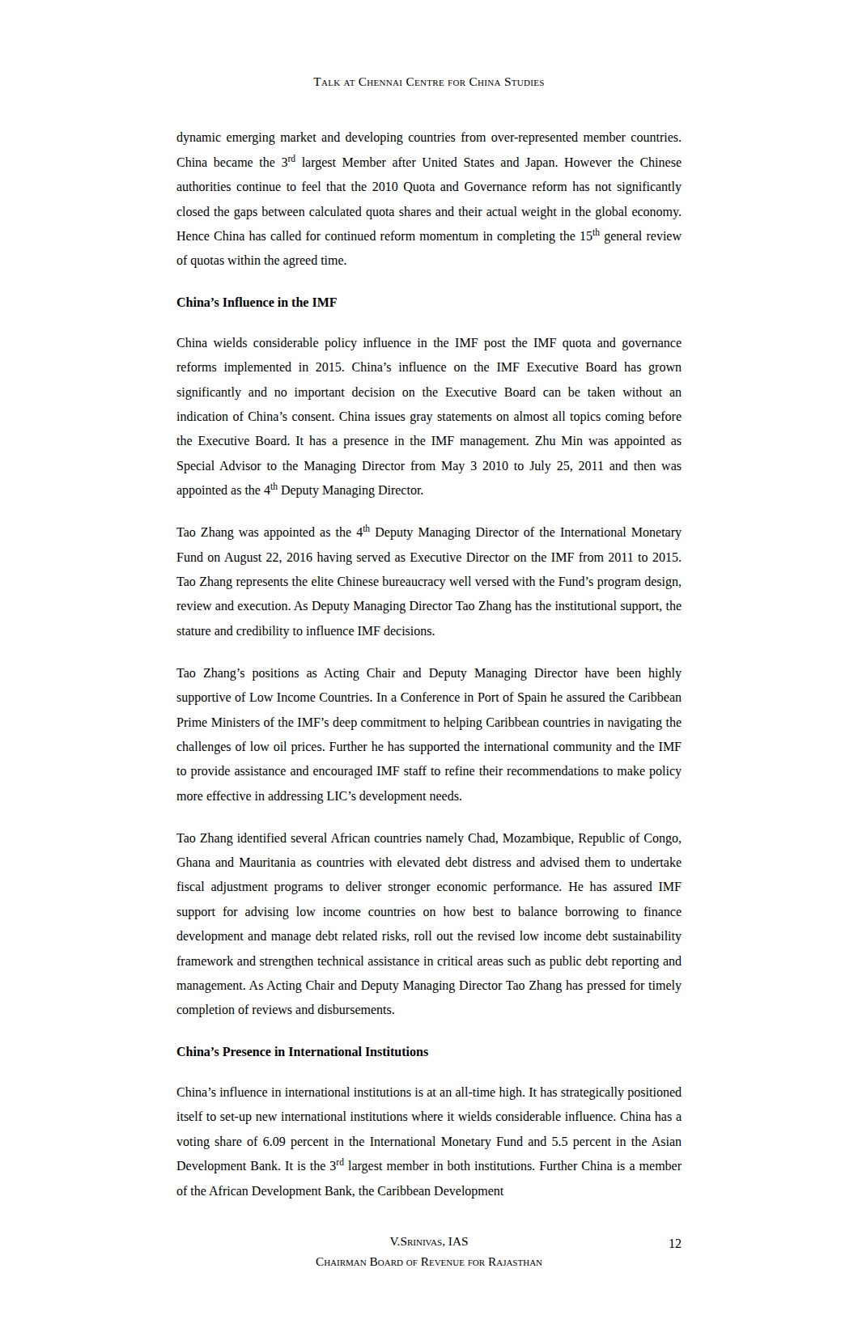Talk at Chennai Centre for China Studies
dynamic emerging market and developing countries from over-represented member countries. China became the 3rd largest Member after United States and Japan. However the Chinese authorities continue to feel that the 2010 Quota and Governance reform has not significantly closed the gaps between calculated quota shares and their actual weight in the global economy. Hence China has called for continued reform momentum in completing the 15th general review of quotas within the agreed time.
China’s Influence in the IMF
China wields considerable policy influence in the IMF post the IMF quota and governance reforms implemented in 2015. China’s influence on the IMF Executive Board has grown significantly and no important decision on the Executive Board can be taken without an indication of China’s consent. China issues gray statements on almost all topics coming before the Executive Board. It has a presence in the IMF management. Zhu Min was appointed as Special Advisor to the Managing Director from May 3 2010 to July 25, 2011 and then was appointed as the 4th Deputy Managing Director.
Tao Zhang was appointed as the 4th Deputy Managing Director of the International Monetary Fund on August 22, 2016 having served as Executive Director on the IMF from 2011 to 2015. Tao Zhang represents the elite Chinese bureaucracy well versed with the Fund’s program design, review and execution. As Deputy Managing Director Tao Zhang has the institutional support, the stature and credibility to influence IMF decisions.
Tao Zhang’s positions as Acting Chair and Deputy Managing Director have been highly supportive of Low Income Countries. In a Conference in Port of Spain he assured the Caribbean Prime Ministers of the IMF’s deep commitment to helping Caribbean countries in navigating the challenges of low oil prices. Further he has supported the international community and the IMF to provide assistance and encouraged IMF staff to refine their recommendations to make policy more effective in addressing LIC’s development needs.
Tao Zhang identified several African countries namely Chad, Mozambique, Republic of Congo, Ghana and Mauritania as countries with elevated debt distress and advised them to undertake fiscal adjustment programs to deliver stronger economic performance. He has assured IMF support for advising low income countries on how best to balance borrowing to finance development and manage debt related risks, roll out the revised low income debt sustainability framework and strengthen technical assistance in critical areas such as public debt reporting and management. As Acting Chair and Deputy Managing Director Tao Zhang has pressed for timely completion of reviews and disbursements.
China’s Presence in International Institutions
China’s influence in international institutions is at an all-time high. It has strategically positioned itself to set-up new international institutions where it wields considerable influence. China has a voting share of 6.09 percent in the International Monetary Fund and 5.5 percent in the Asian Development Bank. It is the 3rd largest member in both institutions. Further China is a member of the African Development Bank, the Caribbean Development
V.Srinivas, IAS
Chairman Board of Revenue for Rajasthan
12